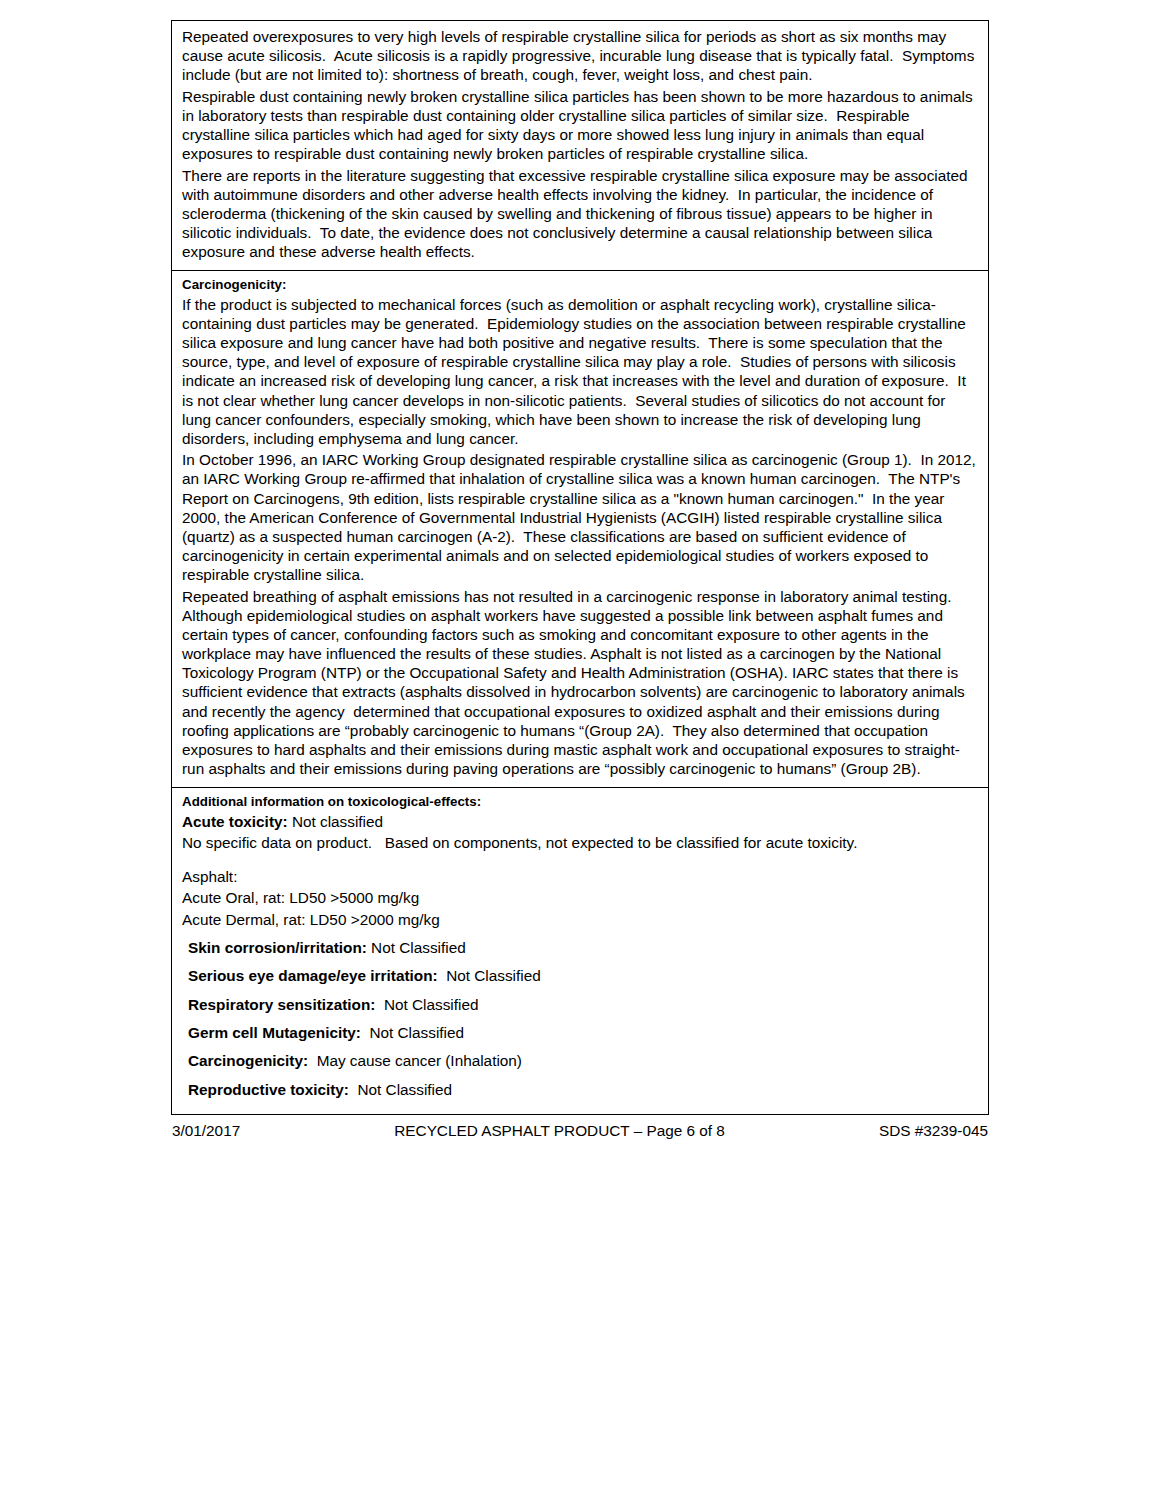Repeated overexposures to very high levels of respirable crystalline silica for periods as short as six months may cause acute silicosis. Acute silicosis is a rapidly progressive, incurable lung disease that is typically fatal. Symptoms include (but are not limited to): shortness of breath, cough, fever, weight loss, and chest pain.
Respirable dust containing newly broken crystalline silica particles has been shown to be more hazardous to animals in laboratory tests than respirable dust containing older crystalline silica particles of similar size. Respirable crystalline silica particles which had aged for sixty days or more showed less lung injury in animals than equal exposures to respirable dust containing newly broken particles of respirable crystalline silica.
There are reports in the literature suggesting that excessive respirable crystalline silica exposure may be associated with autoimmune disorders and other adverse health effects involving the kidney. In particular, the incidence of scleroderma (thickening of the skin caused by swelling and thickening of fibrous tissue) appears to be higher in silicotic individuals. To date, the evidence does not conclusively determine a causal relationship between silica exposure and these adverse health effects.
Carcinogenicity:
If the product is subjected to mechanical forces (such as demolition or asphalt recycling work), crystalline silica-containing dust particles may be generated. Epidemiology studies on the association between respirable crystalline silica exposure and lung cancer have had both positive and negative results. There is some speculation that the source, type, and level of exposure of respirable crystalline silica may play a role. Studies of persons with silicosis indicate an increased risk of developing lung cancer, a risk that increases with the level and duration of exposure. It is not clear whether lung cancer develops in non-silicotic patients. Several studies of silicotics do not account for lung cancer confounders, especially smoking, which have been shown to increase the risk of developing lung disorders, including emphysema and lung cancer.
In October 1996, an IARC Working Group designated respirable crystalline silica as carcinogenic (Group 1). In 2012, an IARC Working Group re-affirmed that inhalation of crystalline silica was a known human carcinogen. The NTP's Report on Carcinogens, 9th edition, lists respirable crystalline silica as a "known human carcinogen." In the year 2000, the American Conference of Governmental Industrial Hygienists (ACGIH) listed respirable crystalline silica (quartz) as a suspected human carcinogen (A-2). These classifications are based on sufficient evidence of carcinogenicity in certain experimental animals and on selected epidemiological studies of workers exposed to respirable crystalline silica.
Repeated breathing of asphalt emissions has not resulted in a carcinogenic response in laboratory animal testing. Although epidemiological studies on asphalt workers have suggested a possible link between asphalt fumes and certain types of cancer, confounding factors such as smoking and concomitant exposure to other agents in the workplace may have influenced the results of these studies. Asphalt is not listed as a carcinogen by the National Toxicology Program (NTP) or the Occupational Safety and Health Administration (OSHA). IARC states that there is sufficient evidence that extracts (asphalts dissolved in hydrocarbon solvents) are carcinogenic to laboratory animals and recently the agency determined that occupational exposures to oxidized asphalt and their emissions during roofing applications are “probably carcinogenic to humans “(Group 2A). They also determined that occupation exposures to hard asphalts and their emissions during mastic asphalt work and occupational exposures to straight-run asphalts and their emissions during paving operations are “possibly carcinogenic to humans” (Group 2B).
Additional information on toxicological-effects:
Acute toxicity: Not classified
No specific data on product. Based on components, not expected to be classified for acute toxicity.
Asphalt:
Acute Oral, rat: LD50 >5000 mg/kg
Acute Dermal, rat: LD50 >2000 mg/kg
Skin corrosion/irritation: Not Classified
Serious eye damage/eye irritation: Not Classified
Respiratory sensitization: Not Classified
Germ cell Mutagenicity: Not Classified
Carcinogenicity: May cause cancer (Inhalation)
Reproductive toxicity: Not Classified
3/01/2017 RECYCLED ASPHALT PRODUCT – Page 6 of 8 SDS #3239-045